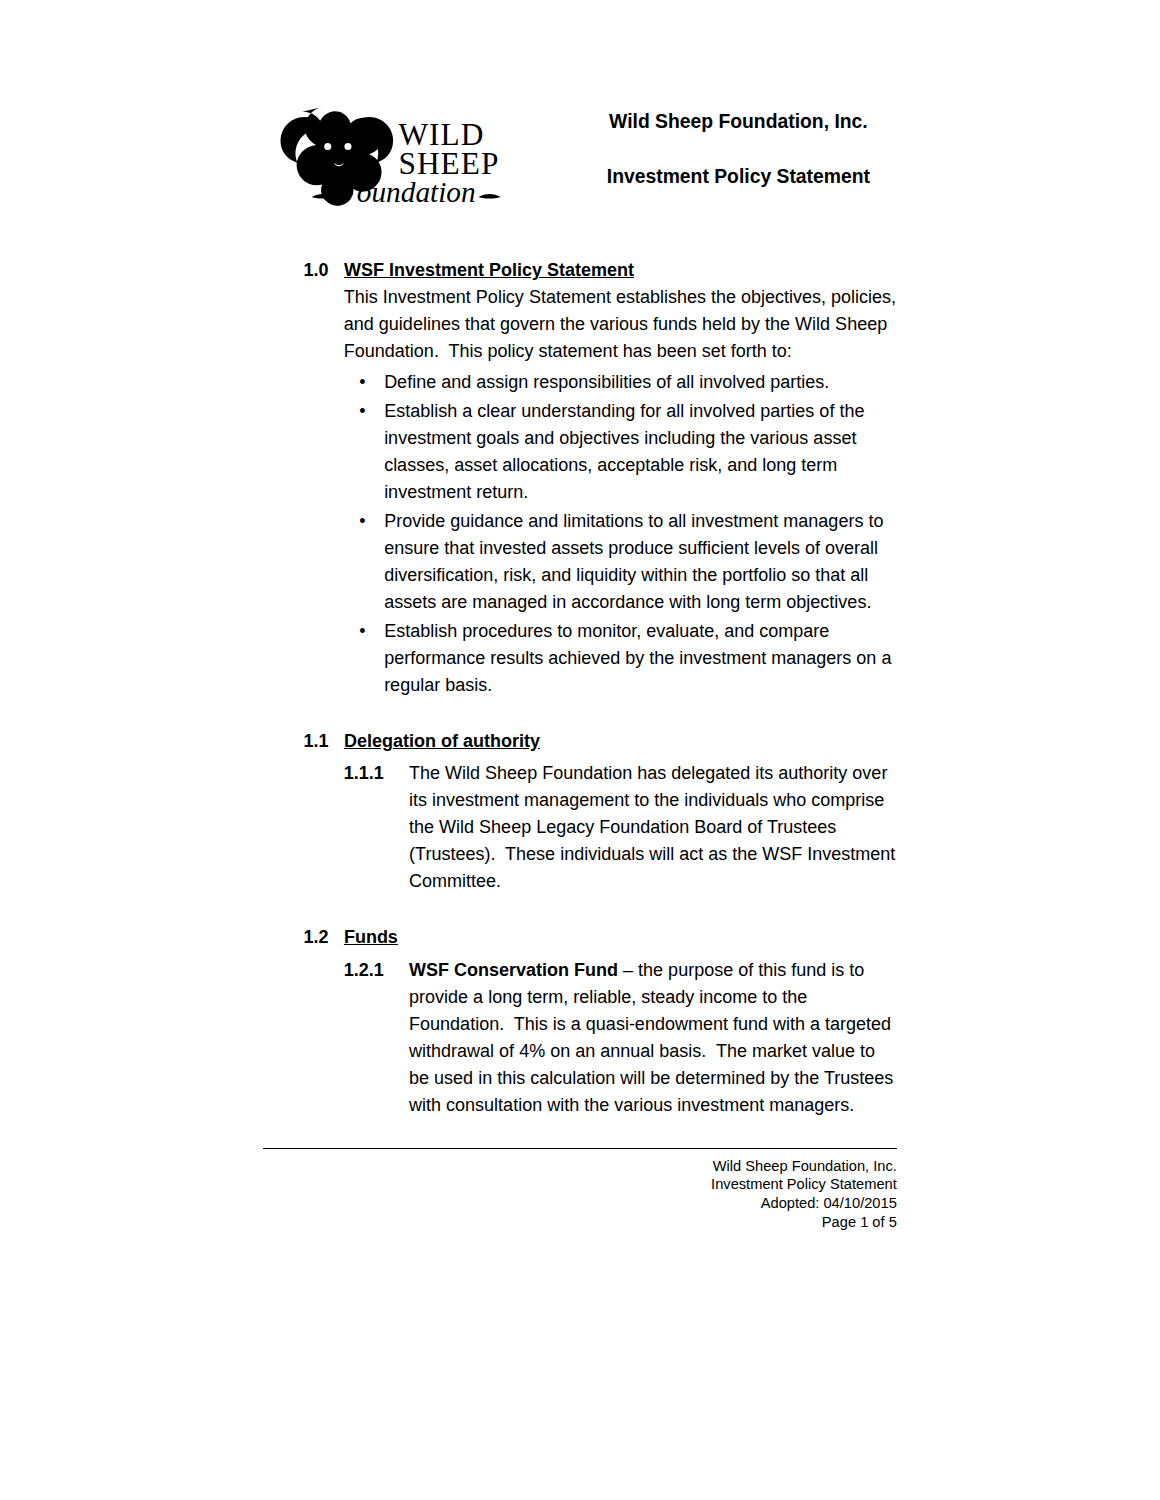WILD SHEEP Foundation
Wild Sheep Foundation, Inc.
Investment Policy Statement
1.0 WSF Investment Policy Statement
This Investment Policy Statement establishes the objectives, policies, and guidelines that govern the various funds held by the Wild Sheep Foundation. This policy statement has been set forth to:
Define and assign responsibilities of all involved parties.
Establish a clear understanding for all involved parties of the investment goals and objectives including the various asset classes, asset allocations, acceptable risk, and long term investment return.
Provide guidance and limitations to all investment managers to ensure that invested assets produce sufficient levels of overall diversification, risk, and liquidity within the portfolio so that all assets are managed in accordance with long term objectives.
Establish procedures to monitor, evaluate, and compare performance results achieved by the investment managers on a regular basis.
1.1 Delegation of authority
1.1.1
The Wild Sheep Foundation has delegated its authority over its investment management to the individuals who comprise the Wild Sheep Legacy Foundation Board of Trustees (Trustees). These individuals will act as the WSF Investment Committee.
1.2 Funds
1.2.1
WSF Conservation Fund – the purpose of this fund is to provide a long term, reliable, steady income to the Foundation. This is a quasi-endowment fund with a targeted withdrawal of 4% on an annual basis. The market value to be used in this calculation will be determined by the Trustees with consultation with the various investment managers.
Wild Sheep Foundation, Inc.
Investment Policy Statement
Adopted: 04/10/2015
Page 1 of 5